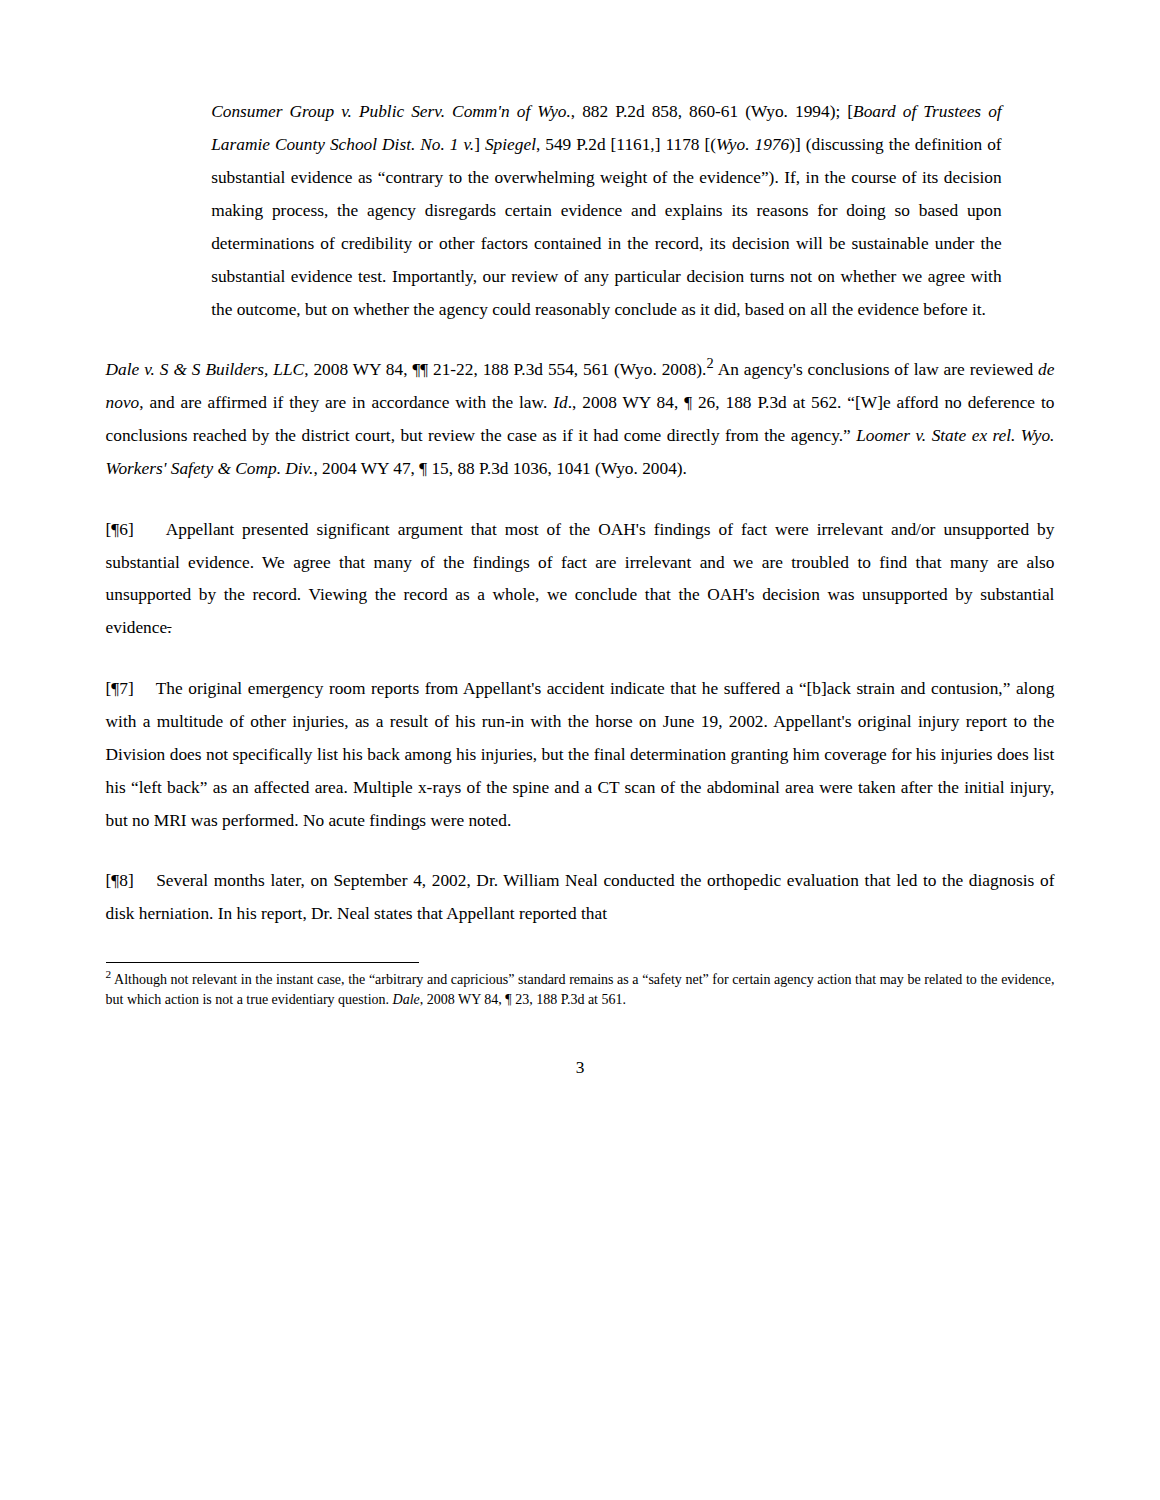Consumer Group v. Public Serv. Comm'n of Wyo., 882 P.2d 858, 860-61 (Wyo. 1994); [Board of Trustees of Laramie County School Dist. No. 1 v.] Spiegel, 549 P.2d [1161,] 1178 [(Wyo. 1976)] (discussing the definition of substantial evidence as “contrary to the overwhelming weight of the evidence”). If, in the course of its decision making process, the agency disregards certain evidence and explains its reasons for doing so based upon determinations of credibility or other factors contained in the record, its decision will be sustainable under the substantial evidence test. Importantly, our review of any particular decision turns not on whether we agree with the outcome, but on whether the agency could reasonably conclude as it did, based on all the evidence before it.
Dale v. S & S Builders, LLC, 2008 WY 84, ¶¶ 21-22, 188 P.3d 554, 561 (Wyo. 2008).2 An agency's conclusions of law are reviewed de novo, and are affirmed if they are in accordance with the law. Id., 2008 WY 84, ¶ 26, 188 P.3d at 562. “[W]e afford no deference to conclusions reached by the district court, but review the case as if it had come directly from the agency.” Loomer v. State ex rel. Wyo. Workers' Safety & Comp. Div., 2004 WY 47, ¶ 15, 88 P.3d 1036, 1041 (Wyo. 2004).
[¶6] Appellant presented significant argument that most of the OAH's findings of fact were irrelevant and/or unsupported by substantial evidence. We agree that many of the findings of fact are irrelevant and we are troubled to find that many are also unsupported by the record. Viewing the record as a whole, we conclude that the OAH's decision was unsupported by substantial evidence.
[¶7] The original emergency room reports from Appellant's accident indicate that he suffered a “[b]ack strain and contusion,” along with a multitude of other injuries, as a result of his run-in with the horse on June 19, 2002. Appellant's original injury report to the Division does not specifically list his back among his injuries, but the final determination granting him coverage for his injuries does list his “left back” as an affected area. Multiple x-rays of the spine and a CT scan of the abdominal area were taken after the initial injury, but no MRI was performed. No acute findings were noted.
[¶8] Several months later, on September 4, 2002, Dr. William Neal conducted the orthopedic evaluation that led to the diagnosis of disk herniation. In his report, Dr. Neal states that Appellant reported that
2 Although not relevant in the instant case, the “arbitrary and capricious” standard remains as a “safety net” for certain agency action that may be related to the evidence, but which action is not a true evidentiary question. Dale, 2008 WY 84, ¶ 23, 188 P.3d at 561.
3